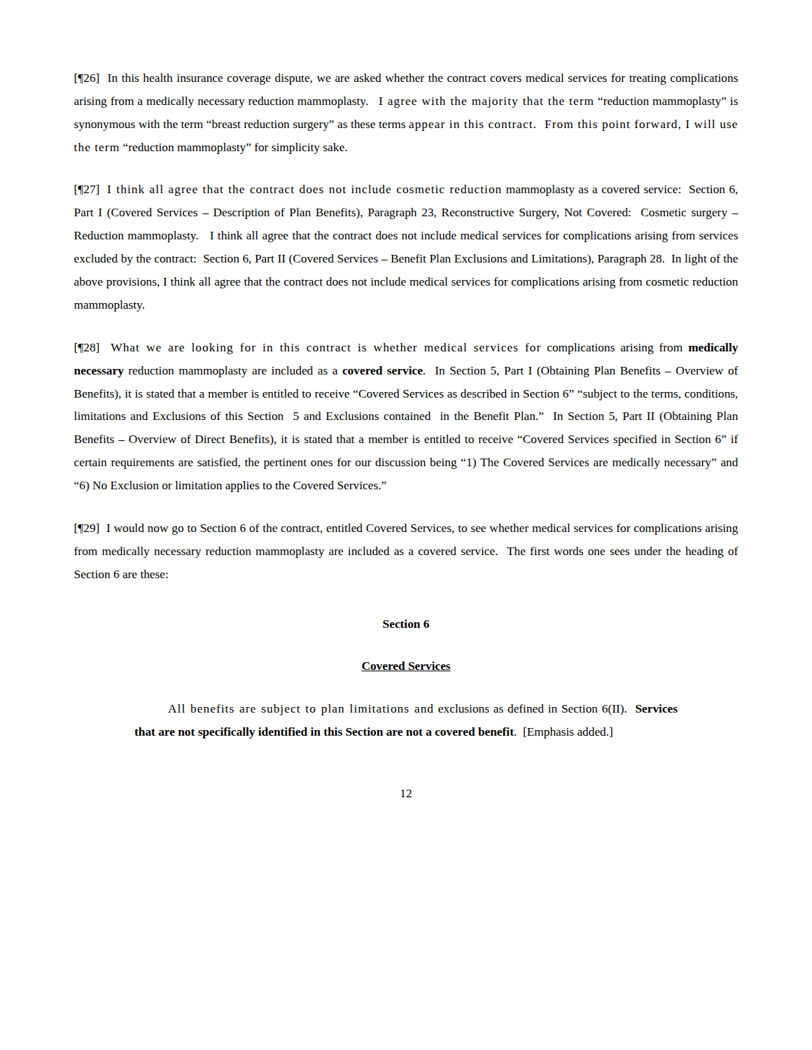[¶26] In this health insurance coverage dispute, we are asked whether the contract covers medical services for treating complications arising from a medically necessary reduction mammoplasty. I agree with the majority that the term “reduction mammoplasty” is synonymous with the term “breast reduction surgery” as these terms appear in this contract. From this point forward, I will use the term “reduction mammoplasty” for simplicity sake.
[¶27] I think all agree that the contract does not include cosmetic reduction mammoplasty as a covered service: Section 6, Part I (Covered Services – Description of Plan Benefits), Paragraph 23, Reconstructive Surgery, Not Covered: Cosmetic surgery – Reduction mammoplasty. I think all agree that the contract does not include medical services for complications arising from services excluded by the contract: Section 6, Part II (Covered Services – Benefit Plan Exclusions and Limitations), Paragraph 28. In light of the above provisions, I think all agree that the contract does not include medical services for complications arising from cosmetic reduction mammoplasty.
[¶28] What we are looking for in this contract is whether medical services for complications arising from medically necessary reduction mammoplasty are included as a covered service. In Section 5, Part I (Obtaining Plan Benefits – Overview of Benefits), it is stated that a member is entitled to receive “Covered Services as described in Section 6” “subject to the terms, conditions, limitations and Exclusions of this Section 5 and Exclusions contained in the Benefit Plan.” In Section 5, Part II (Obtaining Plan Benefits – Overview of Direct Benefits), it is stated that a member is entitled to receive “Covered Services specified in Section 6” if certain requirements are satisfied, the pertinent ones for our discussion being “1) The Covered Services are medically necessary” and “6) No Exclusion or limitation applies to the Covered Services.”
[¶29] I would now go to Section 6 of the contract, entitled Covered Services, to see whether medical services for complications arising from medically necessary reduction mammoplasty are included as a covered service. The first words one sees under the heading of Section 6 are these:
Section 6
Covered Services
All benefits are subject to plan limitations and exclusions as defined in Section 6(II). Services that are not specifically identified in this Section are not a covered benefit. [Emphasis added.]
12